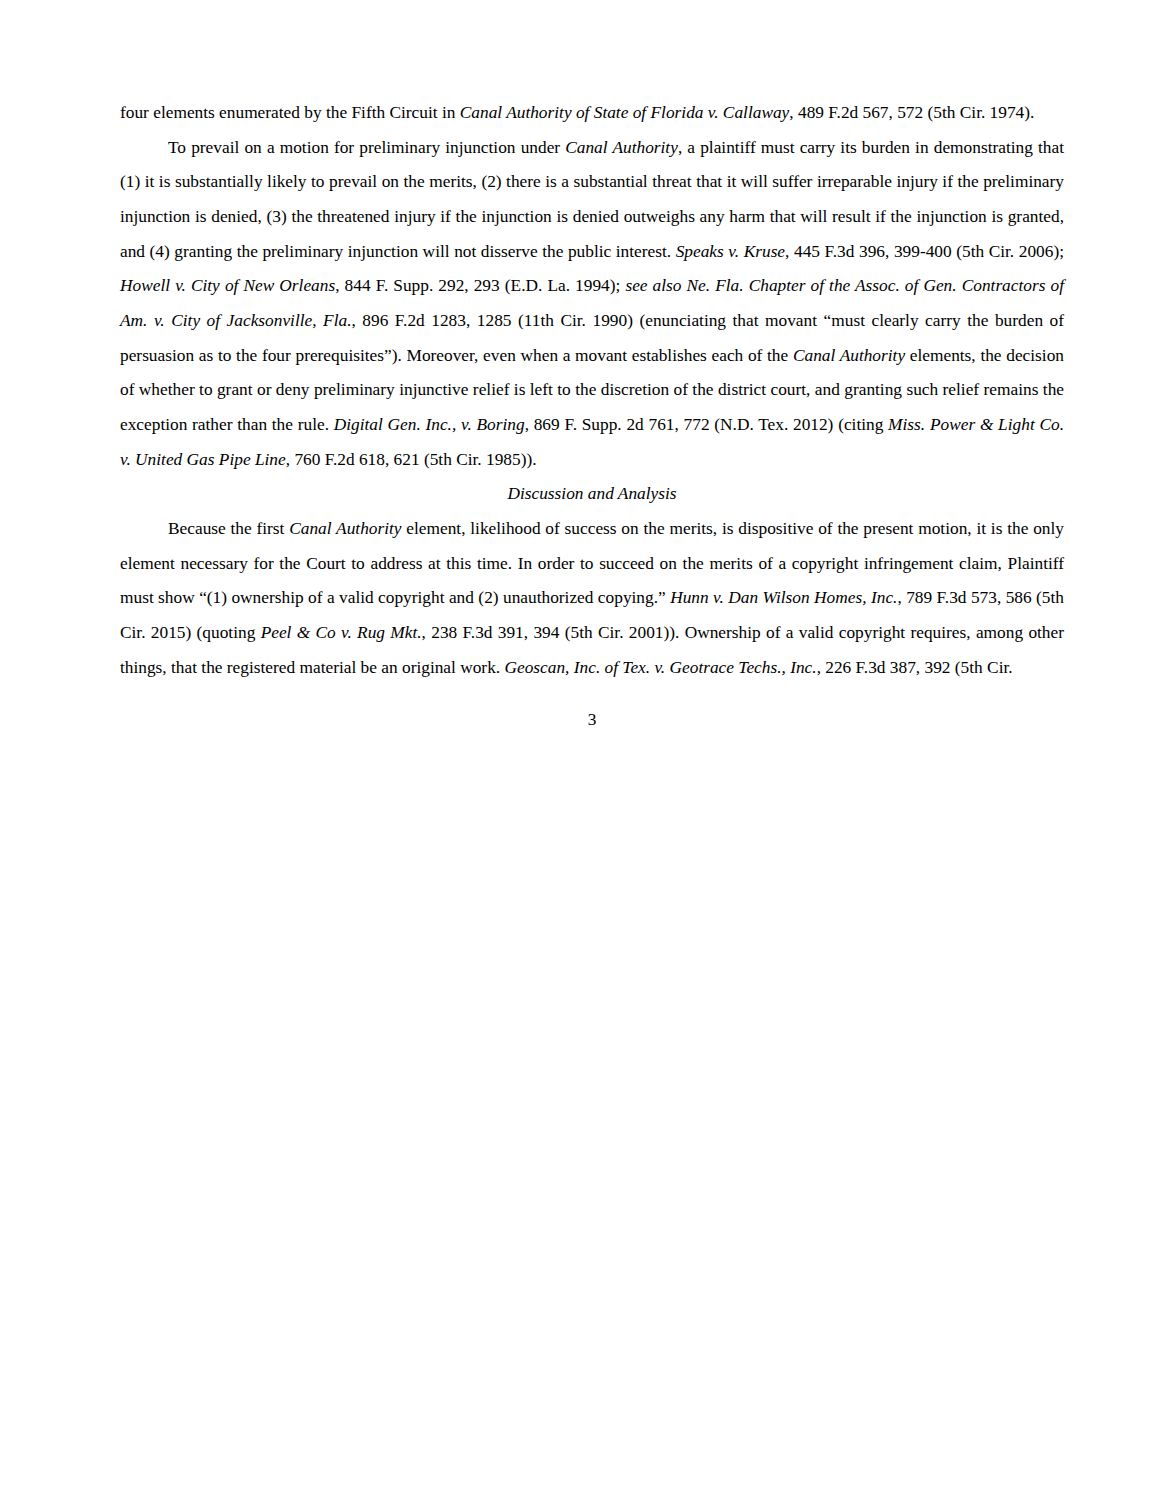four elements enumerated by the Fifth Circuit in Canal Authority of State of Florida v. Callaway, 489 F.2d 567, 572 (5th Cir. 1974).
To prevail on a motion for preliminary injunction under Canal Authority, a plaintiff must carry its burden in demonstrating that (1) it is substantially likely to prevail on the merits, (2) there is a substantial threat that it will suffer irreparable injury if the preliminary injunction is denied, (3) the threatened injury if the injunction is denied outweighs any harm that will result if the injunction is granted, and (4) granting the preliminary injunction will not disserve the public interest. Speaks v. Kruse, 445 F.3d 396, 399-400 (5th Cir. 2006); Howell v. City of New Orleans, 844 F. Supp. 292, 293 (E.D. La. 1994); see also Ne. Fla. Chapter of the Assoc. of Gen. Contractors of Am. v. City of Jacksonville, Fla., 896 F.2d 1283, 1285 (11th Cir. 1990) (enunciating that movant “must clearly carry the burden of persuasion as to the four prerequisites”). Moreover, even when a movant establishes each of the Canal Authority elements, the decision of whether to grant or deny preliminary injunctive relief is left to the discretion of the district court, and granting such relief remains the exception rather than the rule. Digital Gen. Inc., v. Boring, 869 F. Supp. 2d 761, 772 (N.D. Tex. 2012) (citing Miss. Power & Light Co. v. United Gas Pipe Line, 760 F.2d 618, 621 (5th Cir. 1985)).
Discussion and Analysis
Because the first Canal Authority element, likelihood of success on the merits, is dispositive of the present motion, it is the only element necessary for the Court to address at this time. In order to succeed on the merits of a copyright infringement claim, Plaintiff must show “(1) ownership of a valid copyright and (2) unauthorized copying.” Hunn v. Dan Wilson Homes, Inc., 789 F.3d 573, 586 (5th Cir. 2015) (quoting Peel & Co v. Rug Mkt., 238 F.3d 391, 394 (5th Cir. 2001)). Ownership of a valid copyright requires, among other things, that the registered material be an original work. Geoscan, Inc. of Tex. v. Geotrace Techs., Inc., 226 F.3d 387, 392 (5th Cir.
3